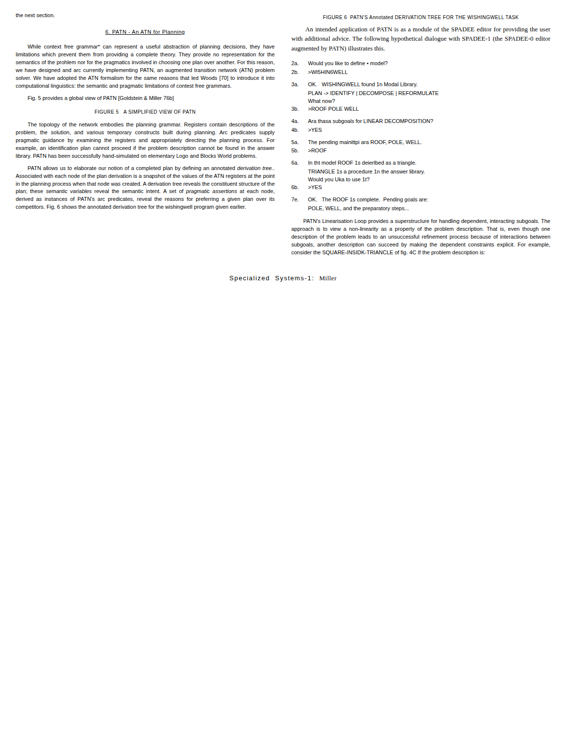the next section.
6. PATN - An ATN for Planning
While context free grammar* can represent a useful abstraction of planning decisions, they have limitations which prevent them from providing a complete theory. They provide no representation for the semantics of the prohlem nor for the pragmatics involved in choosing one plan over another. For this reason, we have designed and arc currently implementing PATN, an augmented transition network (ATN) problem solver. We have adopted the ATN formalism for the same reasons that led Woods [70] to introduce it into computational linguistics: the semantic and pragmatic limitations of contest free grammars.
Fig. 5 provides a global view of PATN [Goldstein & Miller 76b]
FIGURE 5 A SIMPLIFIED VIEW OF PATN
The topology of the network embodies the planning grammar. Registers contain descriptions of the problem, the solution, and various temporary constructs built during planning. Arc predicates supply pragmatic guidance by examining the registers and appropriately directing the planning process. For example, an identification plan cannot proceed if the problem description cannot be found in the answer library. PATN has been successfully hand-simulated on elementary Logo and Blocks World problems.
PATN allows us to elaborate our notion of a completed plan by defining an annotated derivation tree.. Associated with each node of the plan derivation is a snapshot of the values of the ATN registers at the point in the planning process when that node was created. A derivation tree reveals the constituent structure of the plan; these semantic variables reveal the semantic intent. A set of pragmatic assertions at each node, derived as instances of PATN's arc predicates, reveal the reasons for preferring a given plan over its competitors. Fig. 6 shows the annotated derivation tree for the wishingwell program given earlier.
FIGURE 6 PATN'S Annotated DERIVATION TREE FOR THE WISHINGWELL TASK
An intended application of PATN is as a module of the SPADEE editor for providing the user with additional advice. The following hypothetical dialogue with SPADEE-1 (the SPADEE-0 editor augmented by PATN) illustrates this.
2a. Would you like to define • model?
2b.>WI5HIN6WELL
3a. OK. WISHINGWELL found 1n Modal Library.
PLAN -> IDENTIFY | DECOMPOSE | REFORMULATE
What now?
3b.>ROOF POLE WELL
4a. Ara thasa subgoals for LINEAR DECOMPOSITION?
4b.>YES
5a. The pending mainittpi ara ROOF, POLE, WELL.
5b.>ROOF
6a. In tht model ROOF 1s deierlbed as a triangle.
TRIANGLE 1s a procedure 1n the answer library.
Would you Uka to use 1t?
6b.>YES
7e. OK. The ROOF 1s complete. Pending goals are:
POLE, WELL, and the preparatory steps...
PATN's Linearisation Loop provides a superstrucIure for handling dependent, interacting subgoals. The approach is to view a non-linearity as a property of the problem description. That is, even though one description of the problem leads to an unsuccessful refinement process because of interactions between subgoals, another description can succeed by making the dependent constraints explicit. For example, consider the SQUARE-INSIDK-TRIANCLE of fig. 4C If the problem description is:
Specialized Systems-1: Miller